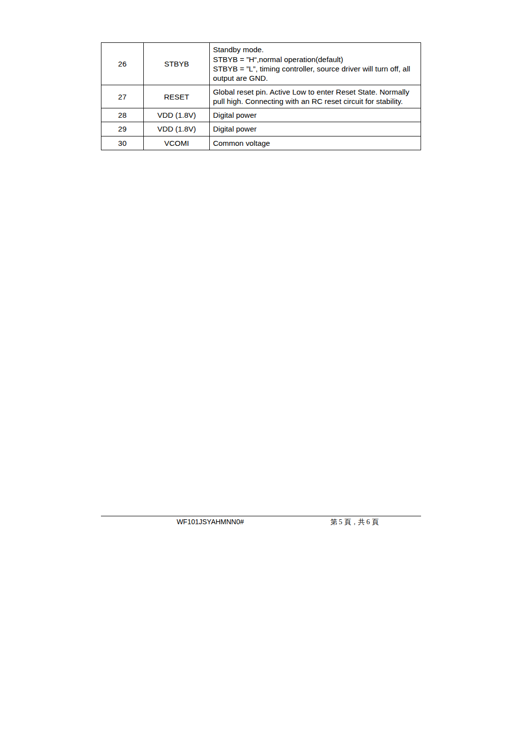| 26 | STBYB | Standby mode. STBYB = ”H“,normal operation(default) STBYB = ”L”, timing controller, source driver will turn off, all output are GND. |
| 27 | RESET | Global reset pin. Active Low to enter Reset State. Normally pull high. Connecting with an RC reset circuit for stability. |
| 28 | VDD (1.8V) | Digital power |
| 29 | VDD (1.8V) | Digital power |
| 30 | VCOMI | Common voltage |
WF101JSYAHMNN0# 第 5 頁，共 6 頁